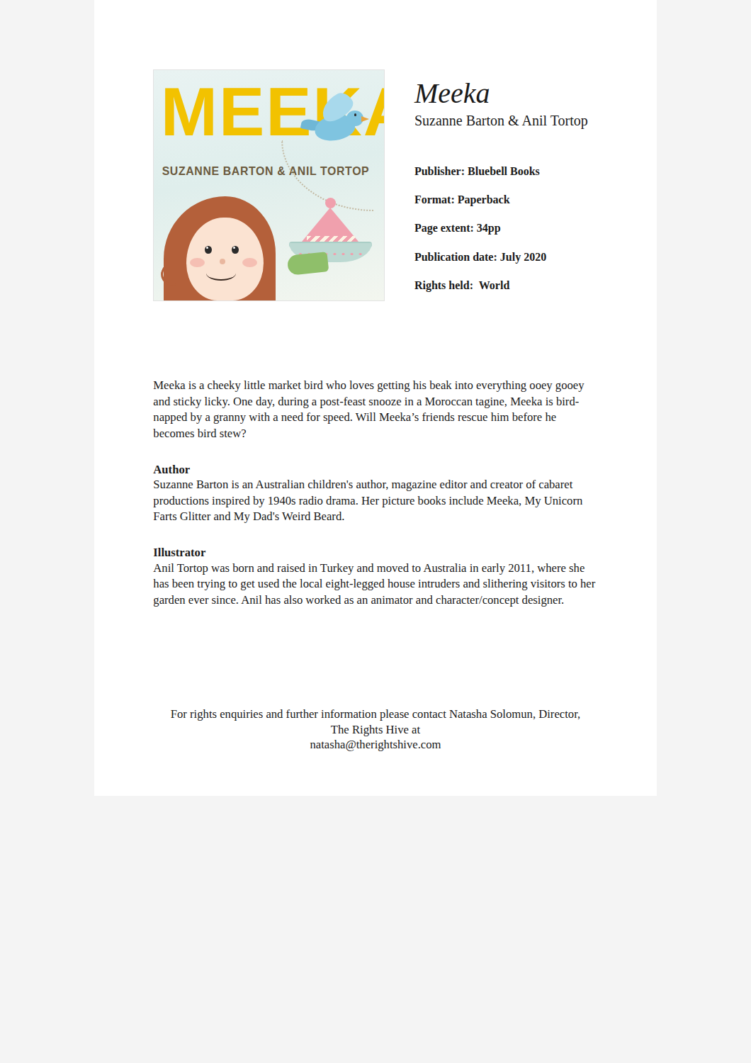MEEKA
SUZANNE BARTON & ANIL TORTOP
Meeka
Suzanne Barton & Anil Tortop
Publisher: Bluebell Books
Format: Paperback
Page extent: 34pp
Publication date: July 2020
Rights held: World
Meeka is a cheeky little market bird who loves getting his beak into everything ooey gooey and sticky licky. One day, during a post-feast snooze in a Moroccan tagine, Meeka is bird-napped by a granny with a need for speed. Will Meeka’s friends rescue him before he becomes bird stew?
Author
Suzanne Barton is an Australian children's author, magazine editor and creator of cabaret productions inspired by 1940s radio drama. Her picture books include Meeka, My Unicorn Farts Glitter and My Dad's Weird Beard.
Illustrator
Anil Tortop was born and raised in Turkey and moved to Australia in early 2011, where she has been trying to get used the local eight-legged house intruders and slithering visitors to her garden ever since. Anil has also worked as an animator and character/concept designer.
For rights enquiries and further information please contact Natasha Solomun, Director,
The Rights Hive at
natasha@therightshive.com